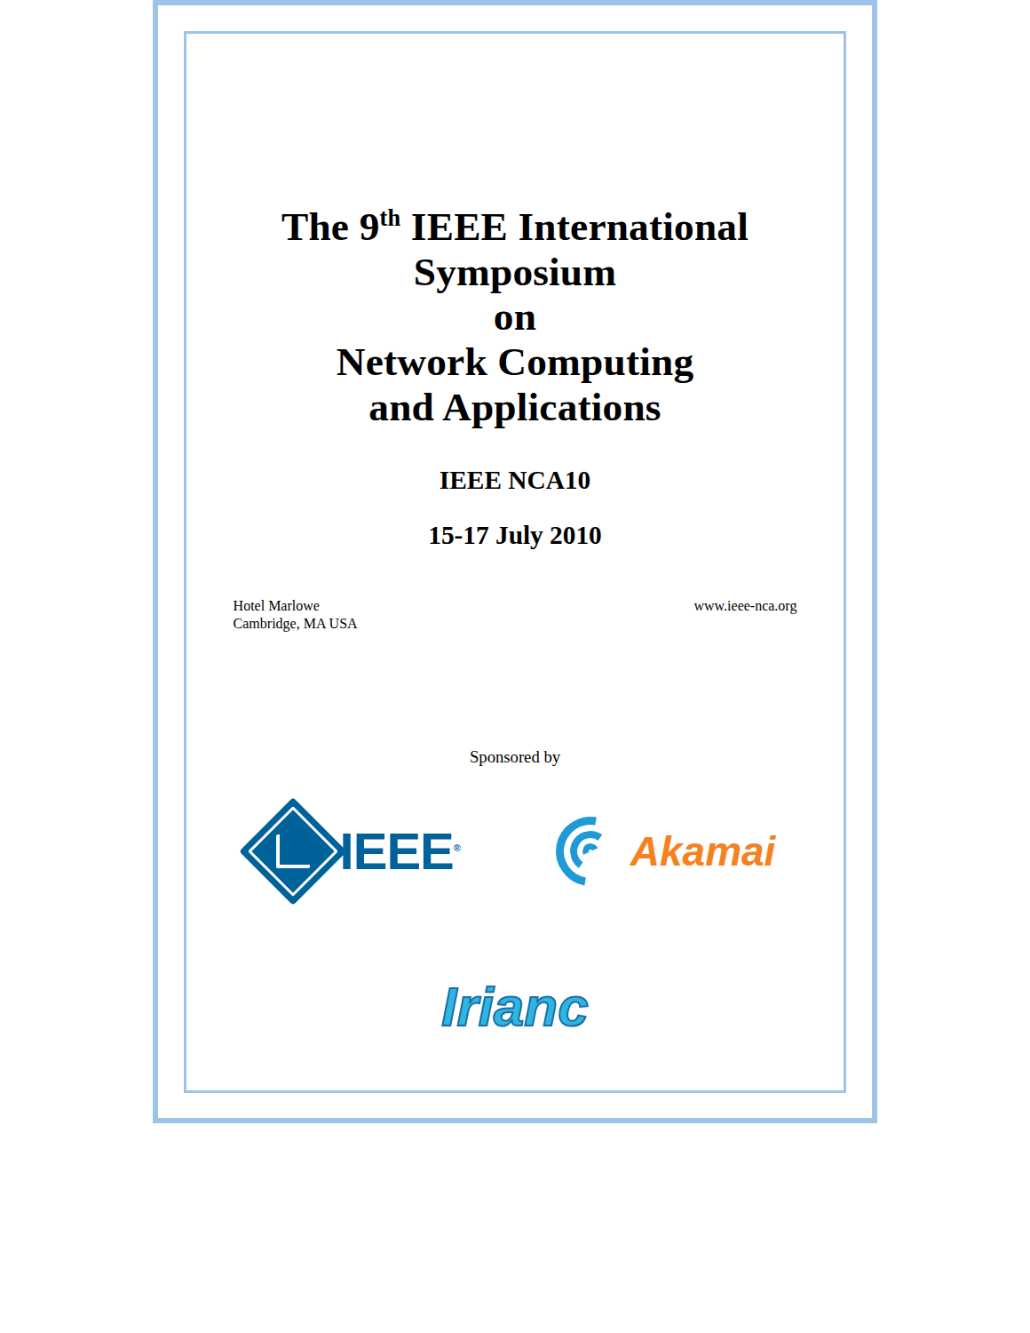The 9th IEEE International Symposium
on
Network Computing
and Applications
IEEE NCA10
15-17 July 2010
Hotel Marlowe
Cambridge, MA USA
www.ieee-nca.org
Sponsored by
IEEE®
Akamai
Irianc